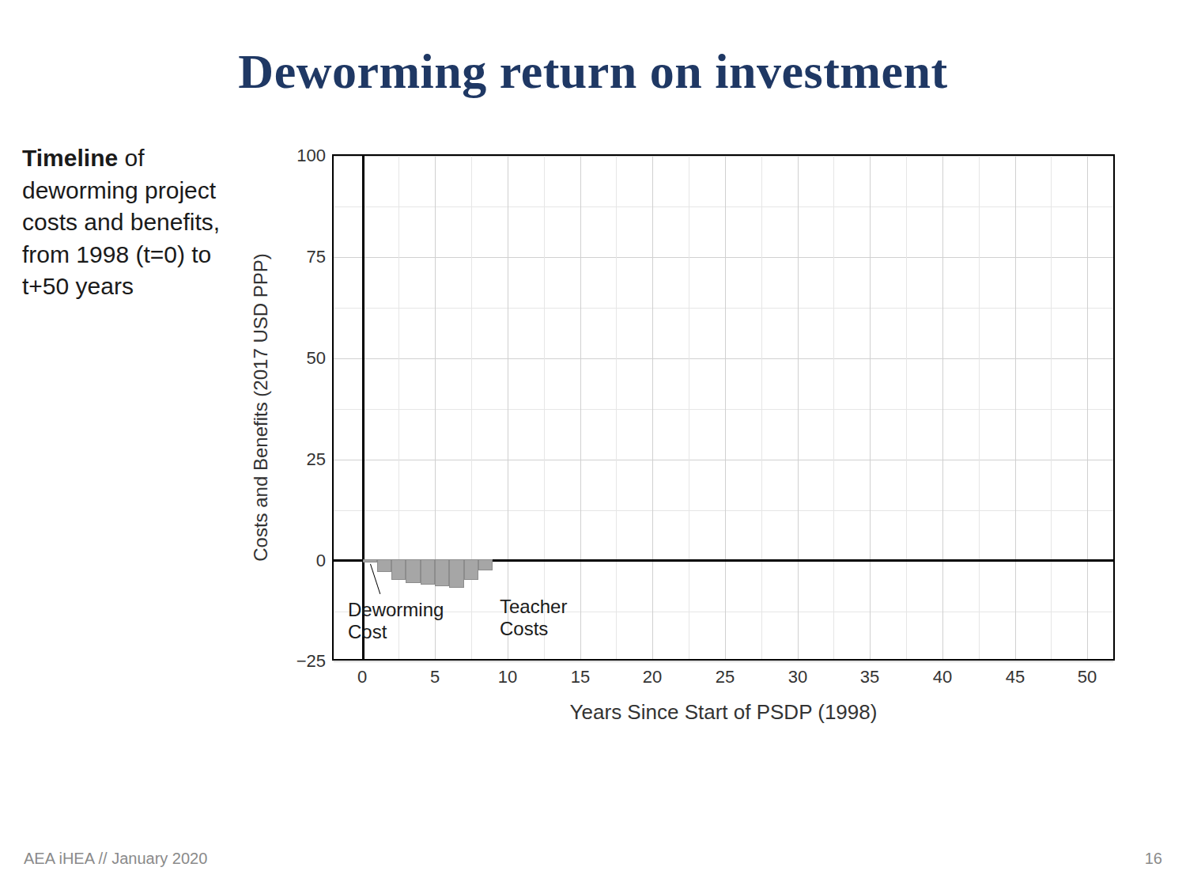Deworming return on investment
Timeline of deworming project costs and benefits, from 1998 (t=0) to t+50 years
Costs and Benefits (2017 USD PPP)
100
75
50
25
0
−25
0
5
10
15
20
25
30
35
40
45
50
Deworming
Cost
Teacher
Costs
Years Since Start of PSDP (1998)
AEA iHEA // January 2020
16